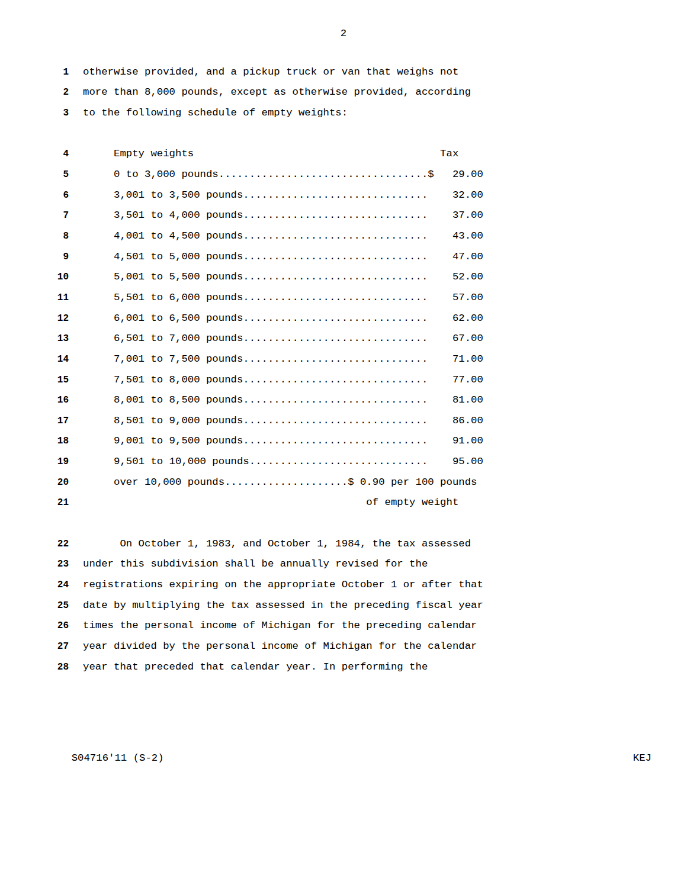2
1
otherwise provided, and a pickup truck or van that weighs not
2
more than 8,000 pounds, except as otherwise provided, according
3
to the following schedule of empty weights:
4
Empty weights Tax
5
0 to 3,000 pounds..................................$ 29.00
6
3,001 to 3,500 pounds.............................. 32.00
7
3,501 to 4,000 pounds.............................. 37.00
8
4,001 to 4,500 pounds.............................. 43.00
9
4,501 to 5,000 pounds.............................. 47.00
10
5,001 to 5,500 pounds.............................. 52.00
11
5,501 to 6,000 pounds.............................. 57.00
12
6,001 to 6,500 pounds.............................. 62.00
13
6,501 to 7,000 pounds.............................. 67.00
14
7,001 to 7,500 pounds.............................. 71.00
15
7,501 to 8,000 pounds.............................. 77.00
16
8,001 to 8,500 pounds.............................. 81.00
17
8,501 to 9,000 pounds.............................. 86.00
18
9,001 to 9,500 pounds.............................. 91.00
19
9,501 to 10,000 pounds............................. 95.00
20
over 10,000 pounds....................$ 0.90 per 100 pounds
21
of empty weight
22
On October 1, 1983, and October 1, 1984, the tax assessed
23
under this subdivision shall be annually revised for the
24
registrations expiring on the appropriate October 1 or after that
25
date by multiplying the tax assessed in the preceding fiscal year
26
times the personal income of Michigan for the preceding calendar
27
year divided by the personal income of Michigan for the calendar
28
year that preceded that calendar year. In performing the
S04716'11 (S-2)
KEJ